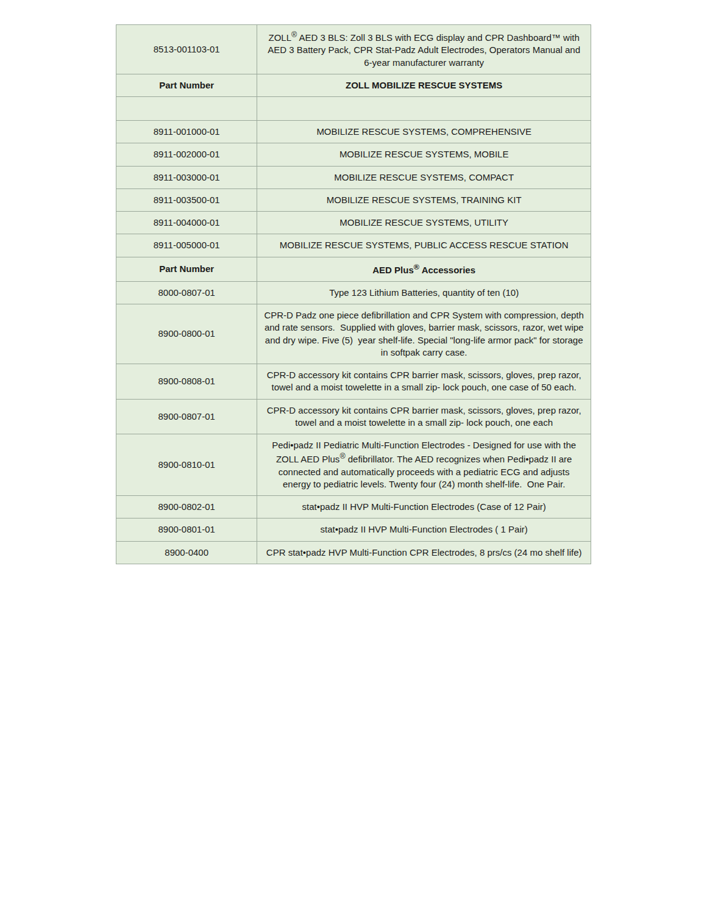| 8513-001103-01 | ZOLL ® AED 3 BLS: Zoll 3 BLS with ECG display and CPR Dashboard™ with AED 3 Battery Pack, CPR Stat-Padz Adult Electrodes, Operators Manual and 6-year manufacturer warranty |
| Part Number | ZOLL MOBILIZE RESCUE SYSTEMS |
| 8911-001000-01 | MOBILIZE RESCUE SYSTEMS, COMPREHENSIVE |
| 8911-002000-01 | MOBILIZE RESCUE SYSTEMS, MOBILE |
| 8911-003000-01 | MOBILIZE RESCUE SYSTEMS, COMPACT |
| 8911-003500-01 | MOBILIZE RESCUE SYSTEMS, TRAINING KIT |
| 8911-004000-01 | MOBILIZE RESCUE SYSTEMS, UTILITY |
| 8911-005000-01 | MOBILIZE RESCUE SYSTEMS, PUBLIC ACCESS RESCUE STATION |
| Part Number | AED Plus ® Accessories |
| 8000-0807-01 | Type 123 Lithium Batteries, quantity of ten (10) |
| 8900-0800-01 | CPR-D Padz one piece defibrillation and CPR System with compression, depth and rate sensors. Supplied with gloves, barrier mask, scissors, razor, wet wipe and dry wipe. Five (5) year shelf-life. Special "long-life armor pack" for storage in softpak carry case. |
| 8900-0808-01 | CPR-D accessory kit contains CPR barrier mask, scissors, gloves, prep razor, towel and a moist towelette in a small zip- lock pouch, one case of 50 each. |
| 8900-0807-01 | CPR-D accessory kit contains CPR barrier mask, scissors, gloves, prep razor, towel and a moist towelette in a small zip- lock pouch, one each |
| 8900-0810-01 | Pedi•padz II Pediatric Multi-Function Electrodes - Designed for use with the ZOLL AED Plus ® defibrillator. The AED recognizes when Pedi•padz II are connected and automatically proceeds with a pediatric ECG and adjusts energy to pediatric levels. Twenty four (24) month shelf-life. One Pair. |
| 8900-0802-01 | stat•padz II HVP Multi-Function Electrodes (Case of 12 Pair) |
| 8900-0801-01 | stat•padz II HVP Multi-Function Electrodes ( 1 Pair) |
| 8900-0400 | CPR stat•padz HVP Multi-Function CPR Electrodes, 8 prs/cs (24 mo shelf life) |